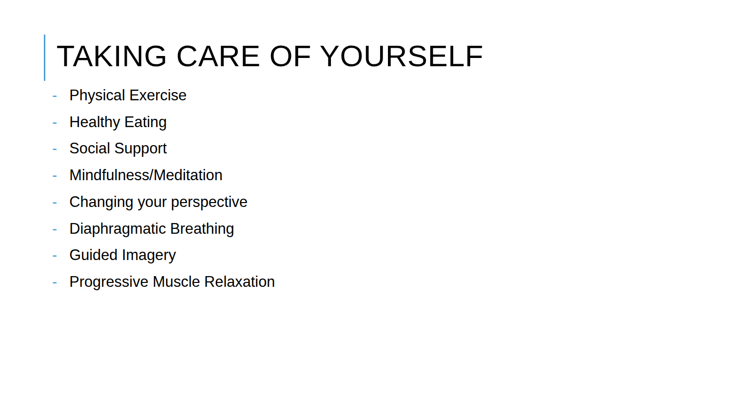Taking Care of Yourself
Physical Exercise
Healthy Eating
Social Support
Mindfulness/Meditation
Changing your perspective
Diaphragmatic Breathing
Guided Imagery
Progressive Muscle Relaxation